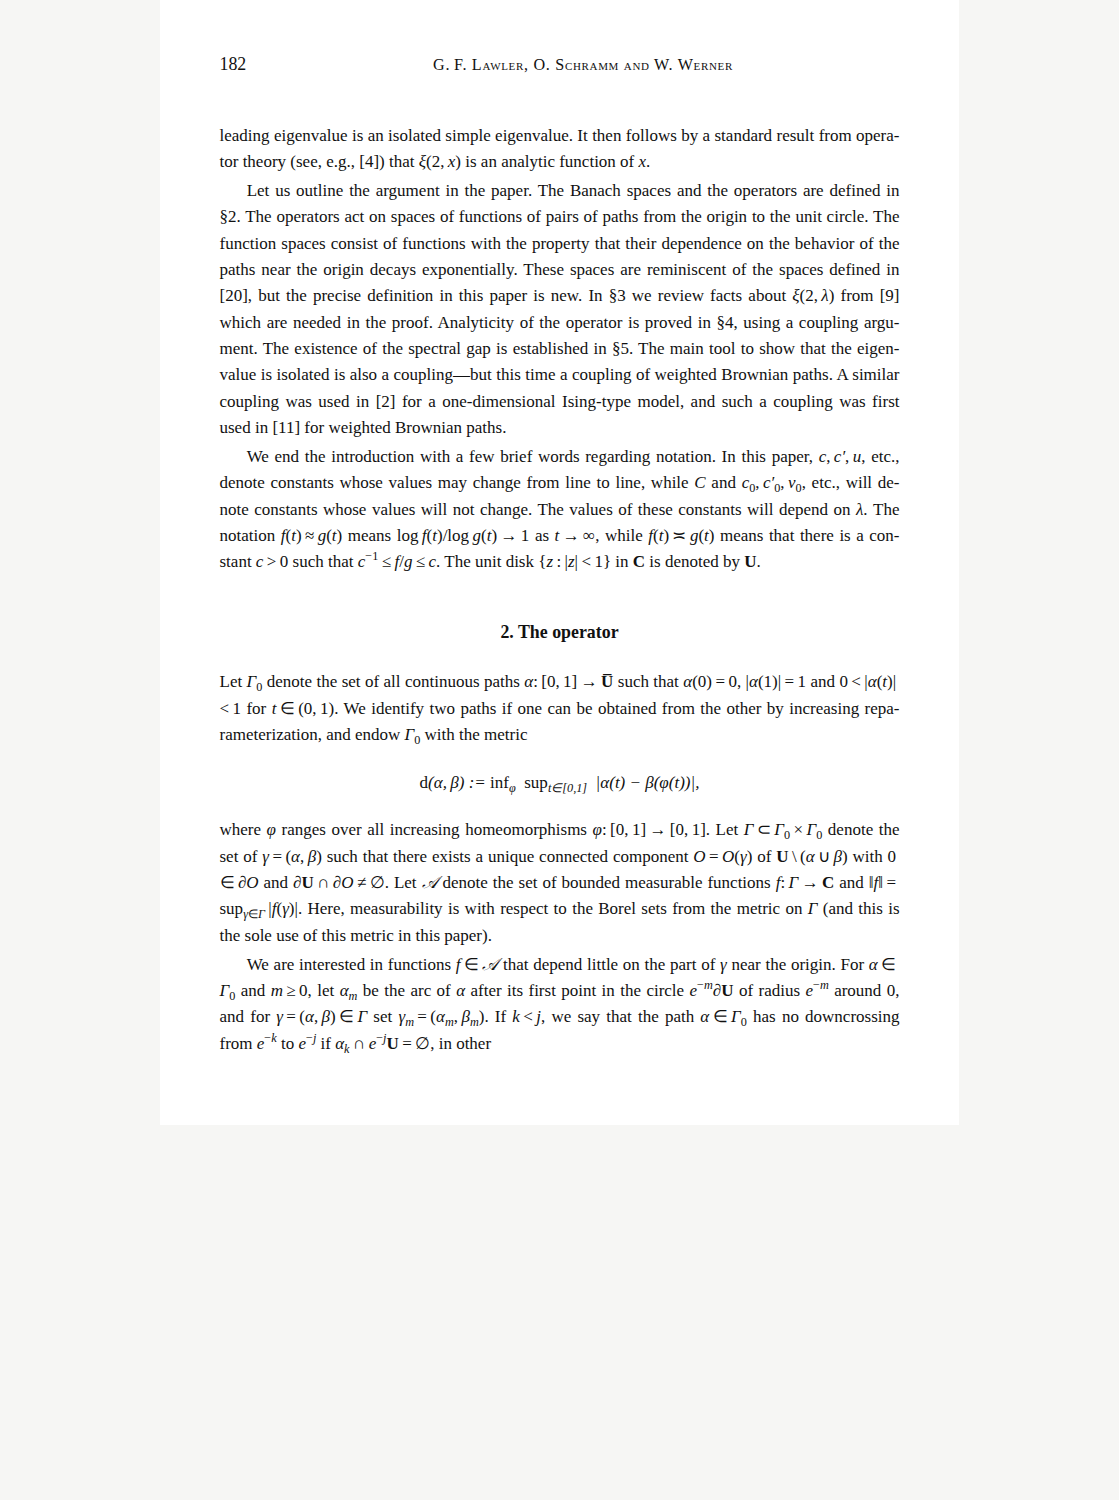182 G. F. Lawler, O. Schramm and W. Werner
leading eigenvalue is an isolated simple eigenvalue. It then follows by a standard result from operator theory (see, e.g., [4]) that ξ(2, x) is an analytic function of x.
Let us outline the argument in the paper. The Banach spaces and the operators are defined in §2. The operators act on spaces of functions of pairs of paths from the origin to the unit circle. The function spaces consist of functions with the property that their dependence on the behavior of the paths near the origin decays exponentially. These spaces are reminiscent of the spaces defined in [20], but the precise definition in this paper is new. In §3 we review facts about ξ(2, λ) from [9] which are needed in the proof. Analyticity of the operator is proved in §4, using a coupling argument. The existence of the spectral gap is established in §5. The main tool to show that the eigenvalue is isolated is also a coupling—but this time a coupling of weighted Brownian paths. A similar coupling was used in [2] for a one-dimensional Ising-type model, and such a coupling was first used in [11] for weighted Brownian paths.
We end the introduction with a few brief words regarding notation. In this paper, c, c′, u, etc., denote constants whose values may change from line to line, while C and c0, c′0, v0, etc., will denote constants whose values will not change. The values of these constants will depend on λ. The notation f(t) ≈ g(t) means log f(t)/log g(t) → 1 as t → ∞, while f(t) ≍ g(t) means that there is a constant c > 0 such that c−1 ≤ f/g ≤ c. The unit disk {z : |z| < 1} in C is denoted by U.
2. The operator
Let Γ0 denote the set of all continuous paths α: [0, 1] → U̅ such that α(0) = 0, |α(1)| = 1 and 0 < |α(t)| < 1 for t ∈ (0, 1). We identify two paths if one can be obtained from the other by increasing reparameterization, and endow Γ0 with the metric
d(α, β) := infφ supt∈[0,1] |α(t) − β(φ(t))|,
where φ ranges over all increasing homeomorphisms φ: [0, 1] → [0, 1]. Let Γ ⊂ Γ0 × Γ0 denote the set of γ = (α, β) such that there exists a unique connected component O = O(γ) of U \ (α ∪ β) with 0 ∈ ∂O and ∂U ∩ ∂O ≠ ∅. Let 𝒜 denote the set of bounded measurable functions f: Γ → C and ‖f‖ = supγ∈Γ |f(γ)|. Here, measurability is with respect to the Borel sets from the metric on Γ (and this is the sole use of this metric in this paper).
We are interested in functions f ∈ 𝒜 that depend little on the part of γ near the origin. For α ∈ Γ0 and m ≥ 0, let αm be the arc of α after its first point in the circle e−m∂U of radius e−m around 0, and for γ = (α, β) ∈ Γ set γm = (αm, βm). If k < j, we say that the path α ∈ Γ0 has no downcrossing from e−k to e−j if αk ∩ e−jU = ∅, in other